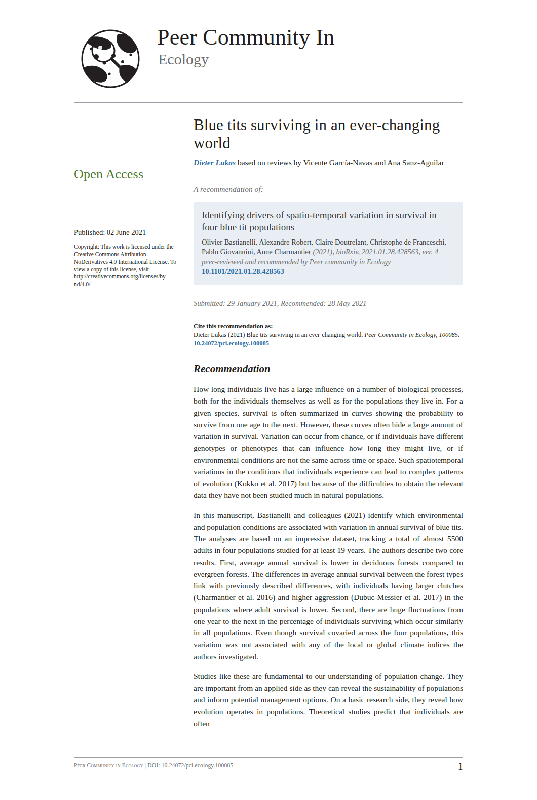Peer Community In
Ecology
Open Access
Published: 02 June 2021
Copyright: This work is licensed under the Creative Commons Attribution-NoDerivatives 4.0 International License. To view a copy of this license, visit http://creativecommons.org/licenses/by-nd/4.0/
Blue tits surviving in an ever-changing world
Dieter Lukas based on reviews by Vicente García-Navas and Ana Sanz-Aguilar
A recommendation of:
Identifying drivers of spatio-temporal variation in survival in four blue tit populations
Olivier Bastianelli, Alexandre Robert, Claire Doutrelant, Christophe de Franceschi, Pablo Giovannini, Anne Charmantier (2021), bioRxiv, 2021.01.28.428563, ver. 4 peer-reviewed and recommended by Peer community in Ecology 10.1101/2021.01.28.428563
Submitted: 29 January 2021, Recommended: 28 May 2021
Cite this recommendation as:
Dieter Lukas (2021) Blue tits surviving in an ever-changing world. Peer Community in Ecology, 100085. 10.24072/pci.ecology.100085
Recommendation
How long individuals live has a large influence on a number of biological processes, both for the individuals themselves as well as for the populations they live in. For a given species, survival is often summarized in curves showing the probability to survive from one age to the next. However, these curves often hide a large amount of variation in survival. Variation can occur from chance, or if individuals have different genotypes or phenotypes that can influence how long they might live, or if environmental conditions are not the same across time or space. Such spatiotemporal variations in the conditions that individuals experience can lead to complex patterns of evolution (Kokko et al. 2017) but because of the difficulties to obtain the relevant data they have not been studied much in natural populations.
In this manuscript, Bastianelli and colleagues (2021) identify which environmental and population conditions are associated with variation in annual survival of blue tits. The analyses are based on an impressive dataset, tracking a total of almost 5500 adults in four populations studied for at least 19 years. The authors describe two core results. First, average annual survival is lower in deciduous forests compared to evergreen forests. The differences in average annual survival between the forest types link with previously described differences, with individuals having larger clutches (Charmantier et al. 2016) and higher aggression (Dubuc-Messier et al. 2017) in the populations where adult survival is lower. Second, there are huge fluctuations from one year to the next in the percentage of individuals surviving which occur similarly in all populations. Even though survival covaried across the four populations, this variation was not associated with any of the local or global climate indices the authors investigated.
Studies like these are fundamental to our understanding of population change. They are important from an applied side as they can reveal the sustainability of populations and inform potential management options. On a basic research side, they reveal how evolution operates in populations. Theoretical studies predict that individuals are often
Peer Community in Ecology | DOI: 10.24072/pci.ecology.100085 1